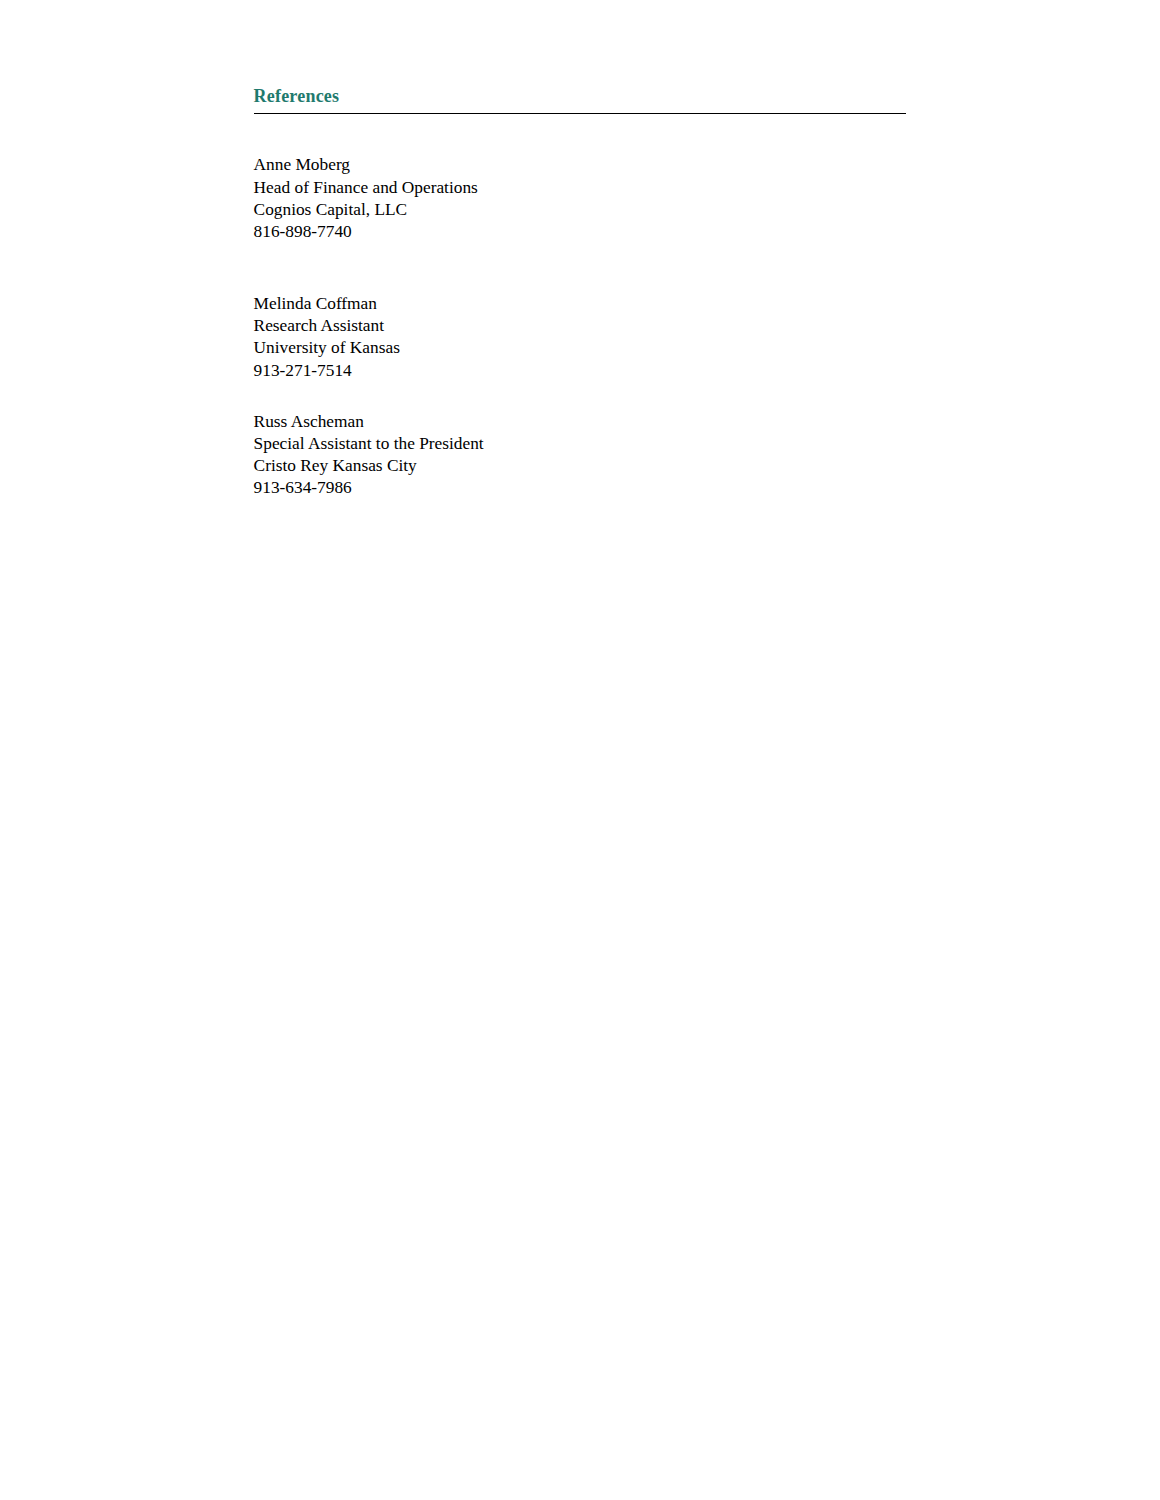References
Anne Moberg
Head of Finance and Operations
Cognios Capital, LLC
816-898-7740
Melinda Coffman
Research Assistant
University of Kansas
913-271-7514
Russ Ascheman
Special Assistant to the President
Cristo Rey Kansas City
913-634-7986